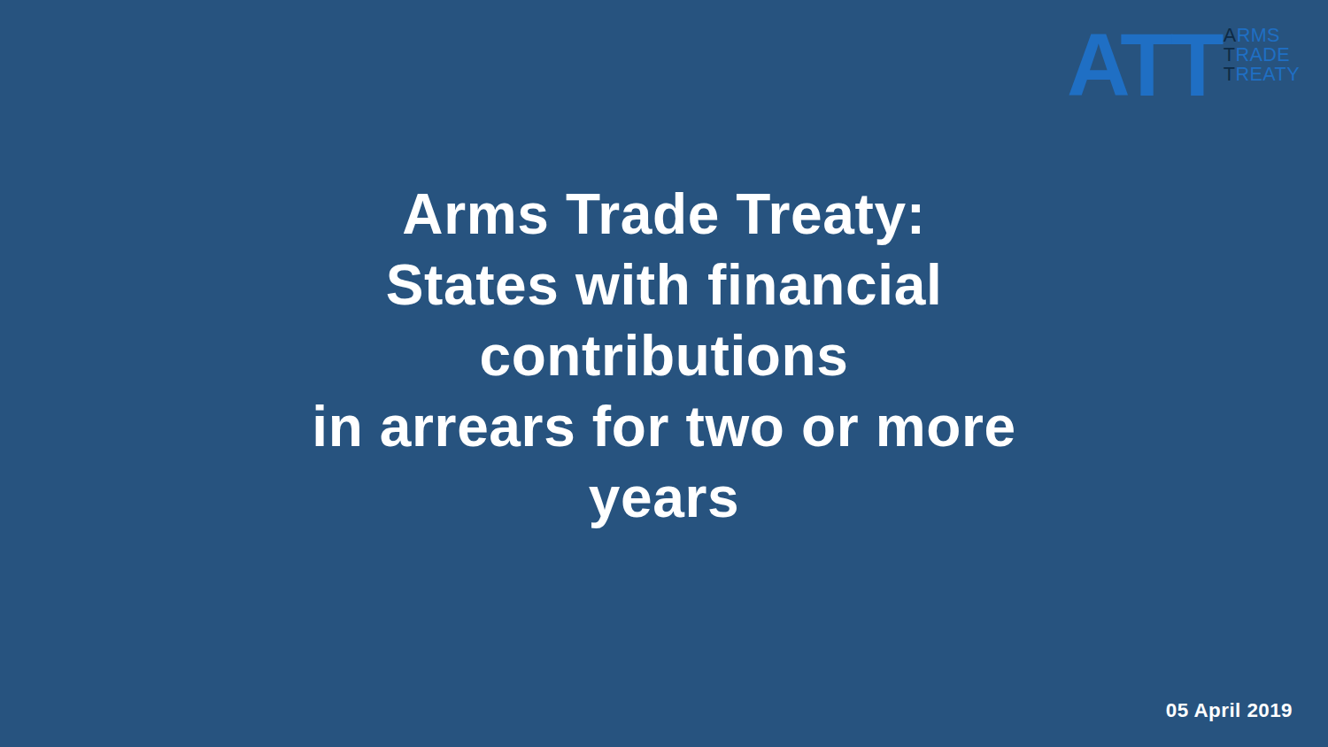ATT ARMS TRADE TREATY
Arms Trade Treaty: States with financial contributions in arrears for two or more years
05 April 2019